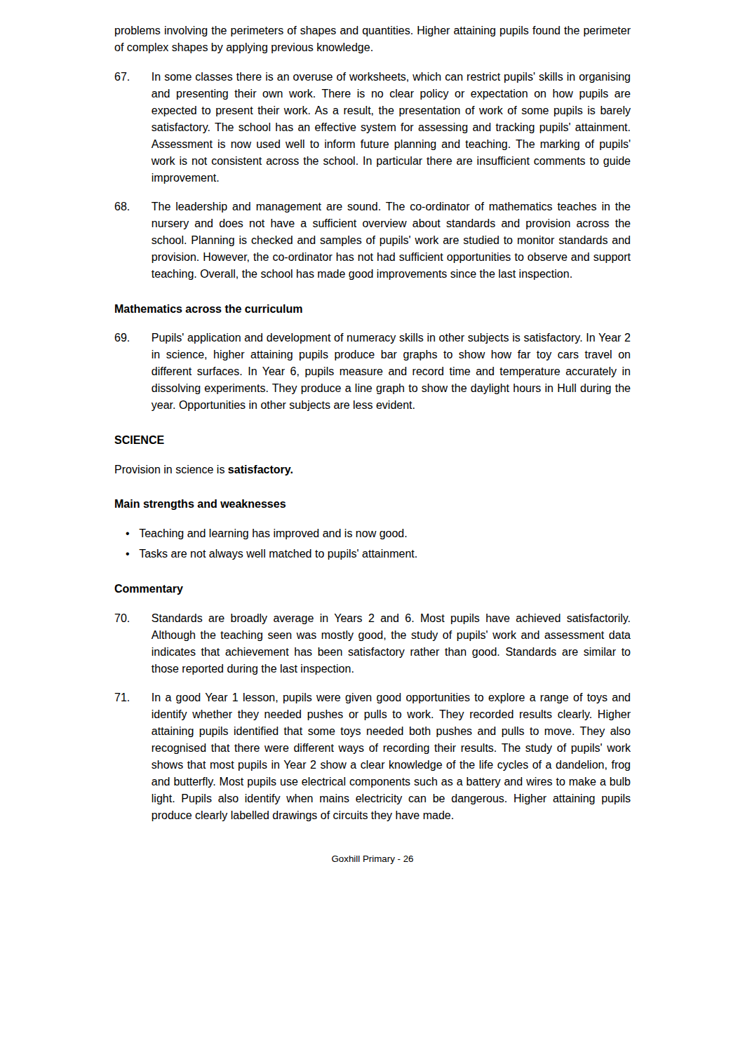problems involving the perimeters of shapes and quantities. Higher attaining pupils found the perimeter of complex shapes by applying previous knowledge.
67.
In some classes there is an overuse of worksheets, which can restrict pupils' skills in organising and presenting their own work. There is no clear policy or expectation on how pupils are expected to present their work. As a result, the presentation of work of some pupils is barely satisfactory. The school has an effective system for assessing and tracking pupils' attainment. Assessment is now used well to inform future planning and teaching. The marking of pupils' work is not consistent across the school. In particular there are insufficient comments to guide improvement.
68.
The leadership and management are sound. The co-ordinator of mathematics teaches in the nursery and does not have a sufficient overview about standards and provision across the school. Planning is checked and samples of pupils' work are studied to monitor standards and provision. However, the co-ordinator has not had sufficient opportunities to observe and support teaching. Overall, the school has made good improvements since the last inspection.
Mathematics across the curriculum
69.
Pupils' application and development of numeracy skills in other subjects is satisfactory. In Year 2 in science, higher attaining pupils produce bar graphs to show how far toy cars travel on different surfaces. In Year 6, pupils measure and record time and temperature accurately in dissolving experiments. They produce a line graph to show the daylight hours in Hull during the year. Opportunities in other subjects are less evident.
SCIENCE
Provision in science is satisfactory.
Main strengths and weaknesses
Teaching and learning has improved and is now good.
Tasks are not always well matched to pupils' attainment.
Commentary
70.
Standards are broadly average in Years 2 and 6. Most pupils have achieved satisfactorily. Although the teaching seen was mostly good, the study of pupils' work and assessment data indicates that achievement has been satisfactory rather than good. Standards are similar to those reported during the last inspection.
71.
In a good Year 1 lesson, pupils were given good opportunities to explore a range of toys and identify whether they needed pushes or pulls to work. They recorded results clearly. Higher attaining pupils identified that some toys needed both pushes and pulls to move. They also recognised that there were different ways of recording their results. The study of pupils' work shows that most pupils in Year 2 show a clear knowledge of the life cycles of a dandelion, frog and butterfly. Most pupils use electrical components such as a battery and wires to make a bulb light. Pupils also identify when mains electricity can be dangerous. Higher attaining pupils produce clearly labelled drawings of circuits they have made.
Goxhill Primary - 26